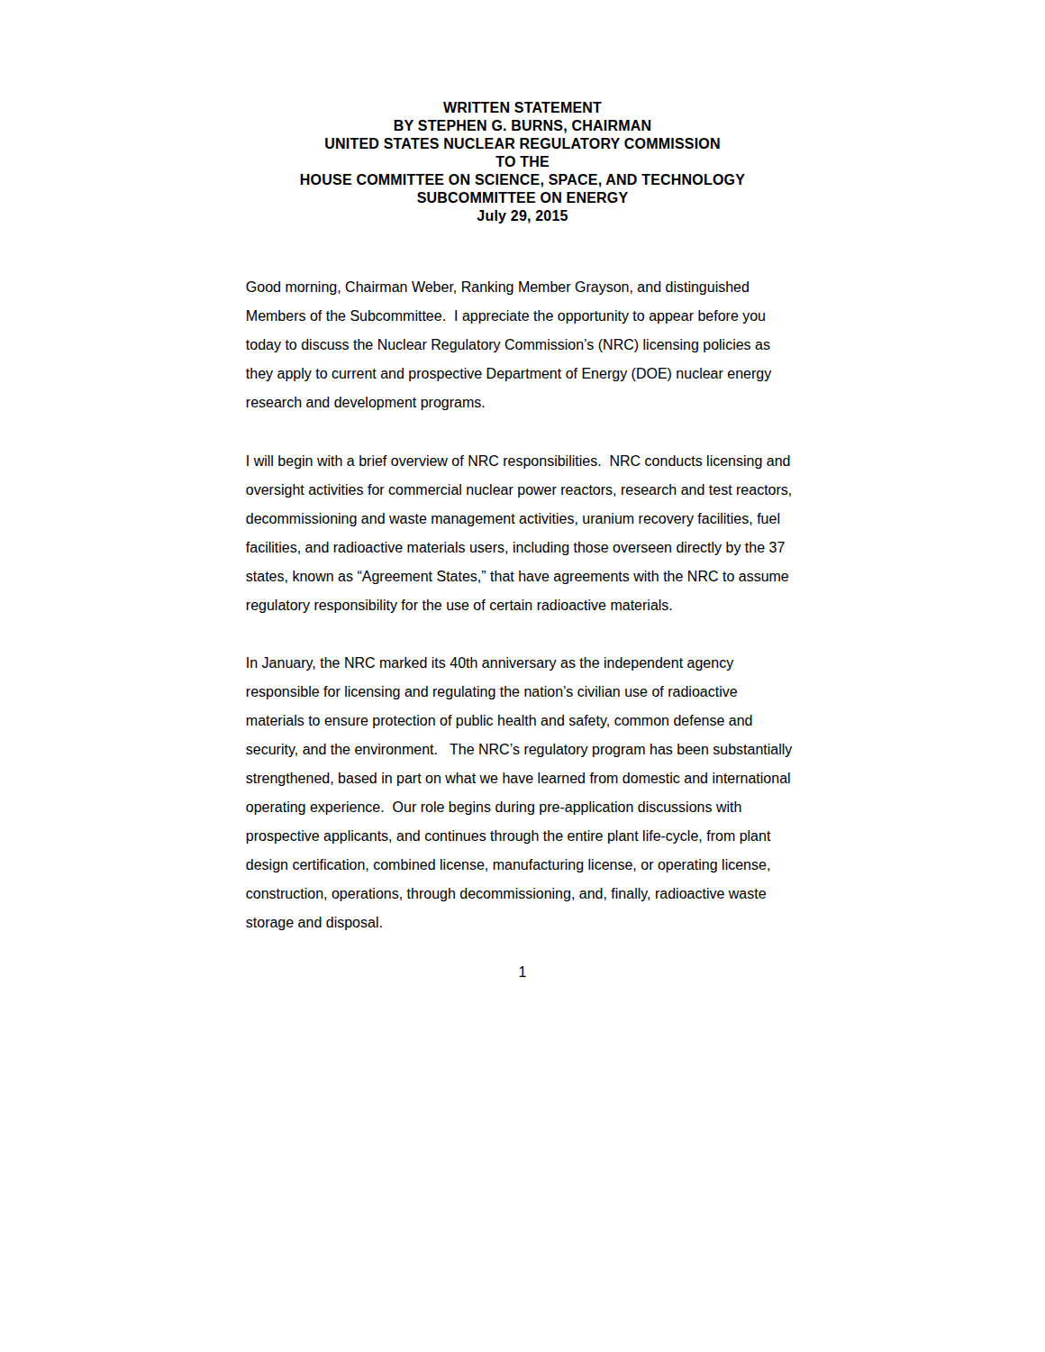WRITTEN STATEMENT
BY STEPHEN G. BURNS, CHAIRMAN
UNITED STATES NUCLEAR REGULATORY COMMISSION
TO THE
HOUSE COMMITTEE ON SCIENCE, SPACE, AND TECHNOLOGY
SUBCOMMITTEE ON ENERGY
July 29, 2015
Good morning, Chairman Weber, Ranking Member Grayson, and distinguished Members of the Subcommittee. I appreciate the opportunity to appear before you today to discuss the Nuclear Regulatory Commission’s (NRC) licensing policies as they apply to current and prospective Department of Energy (DOE) nuclear energy research and development programs.
I will begin with a brief overview of NRC responsibilities. NRC conducts licensing and oversight activities for commercial nuclear power reactors, research and test reactors, decommissioning and waste management activities, uranium recovery facilities, fuel facilities, and radioactive materials users, including those overseen directly by the 37 states, known as “Agreement States,” that have agreements with the NRC to assume regulatory responsibility for the use of certain radioactive materials.
In January, the NRC marked its 40th anniversary as the independent agency responsible for licensing and regulating the nation’s civilian use of radioactive materials to ensure protection of public health and safety, common defense and security, and the environment. The NRC’s regulatory program has been substantially strengthened, based in part on what we have learned from domestic and international operating experience. Our role begins during pre-application discussions with prospective applicants, and continues through the entire plant life-cycle, from plant design certification, combined license, manufacturing license, or operating license, construction, operations, through decommissioning, and, finally, radioactive waste storage and disposal.
1